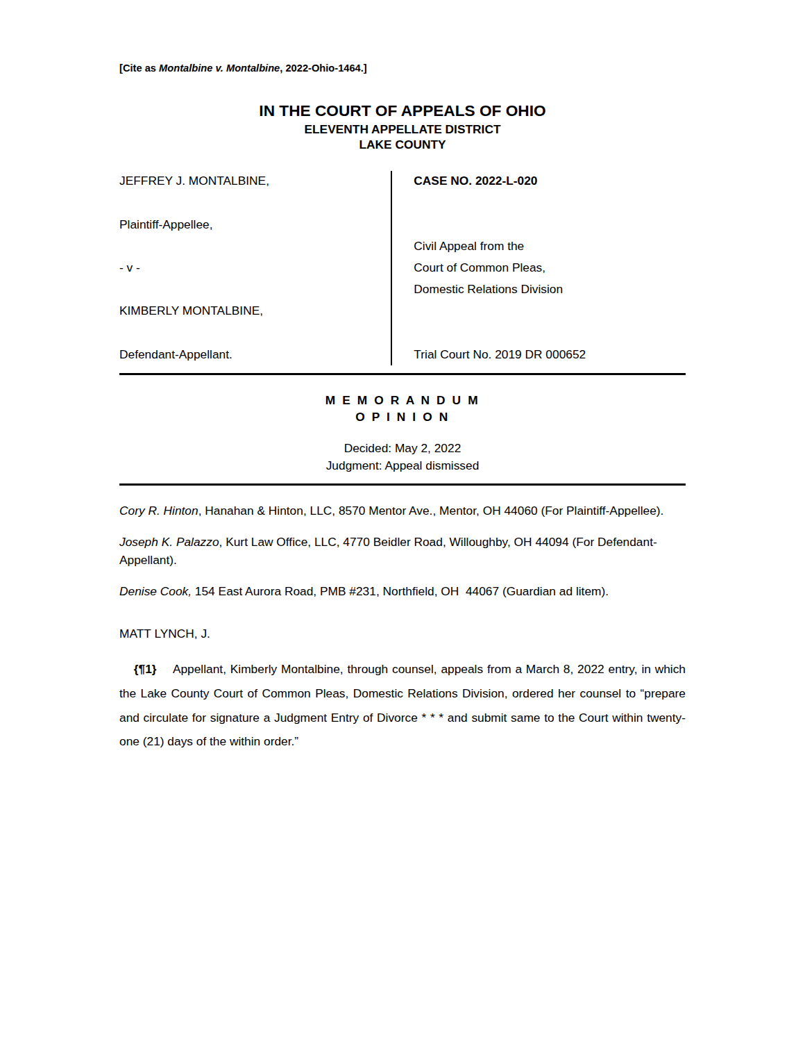[Cite as Montalbine v. Montalbine, 2022-Ohio-1464.]
IN THE COURT OF APPEALS OF OHIO
ELEVENTH APPELLATE DISTRICT
LAKE COUNTY
| JEFFREY J. MONTALBINE, | | CASE NO. 2022-L-020 |
| Plaintiff-Appellee, | | |
| | | Civil Appeal from the |
| - v - | | Court of Common Pleas, |
| | | Domestic Relations Division |
| KIMBERLY MONTALBINE, | | |
| Defendant-Appellant. | | Trial Court No. 2019 DR 000652 |
M E M O R A N D U M
O P I N I O N
Decided: May 2, 2022
Judgment: Appeal dismissed
Cory R. Hinton, Hanahan & Hinton, LLC, 8570 Mentor Ave., Mentor, OH 44060 (For Plaintiff-Appellee).
Joseph K. Palazzo, Kurt Law Office, LLC, 4770 Beidler Road, Willoughby, OH 44094 (For Defendant-Appellant).
Denise Cook, 154 East Aurora Road, PMB #231, Northfield, OH 44067 (Guardian ad litem).
MATT LYNCH, J.
{¶1} Appellant, Kimberly Montalbine, through counsel, appeals from a March 8, 2022 entry, in which the Lake County Court of Common Pleas, Domestic Relations Division, ordered her counsel to “prepare and circulate for signature a Judgment Entry of Divorce * * * and submit same to the Court within twenty-one (21) days of the within order.”